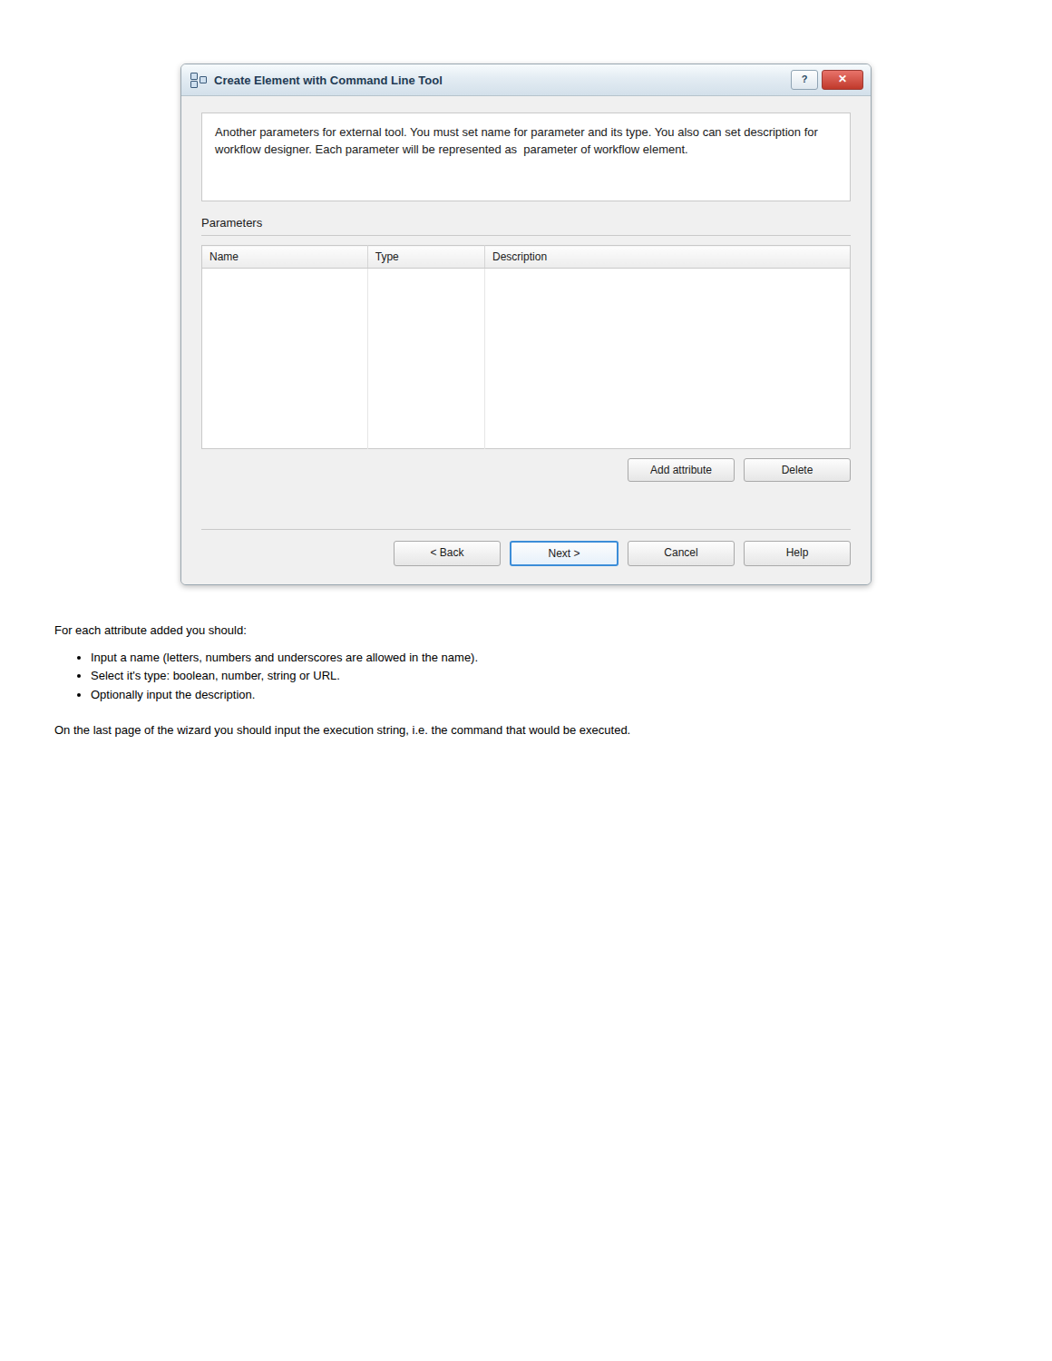Create Element with Command Line Tool
?
✕
Another parameters for external tool. You must set name for parameter and its type. You also can set description for workflow designer. Each parameter will be represented as parameter of workflow element.
Parameters
| Name | Type | Description |
| --- | --- | --- |
Add attribute
Delete
< Back
Next >
Cancel
Help
For each attribute added you should:
Input a name (letters, numbers and underscores are allowed in the name).
Select it's type: boolean, number, string or URL.
Optionally input the description.
On the last page of the wizard you should input the execution string, i.e. the command that would be executed.